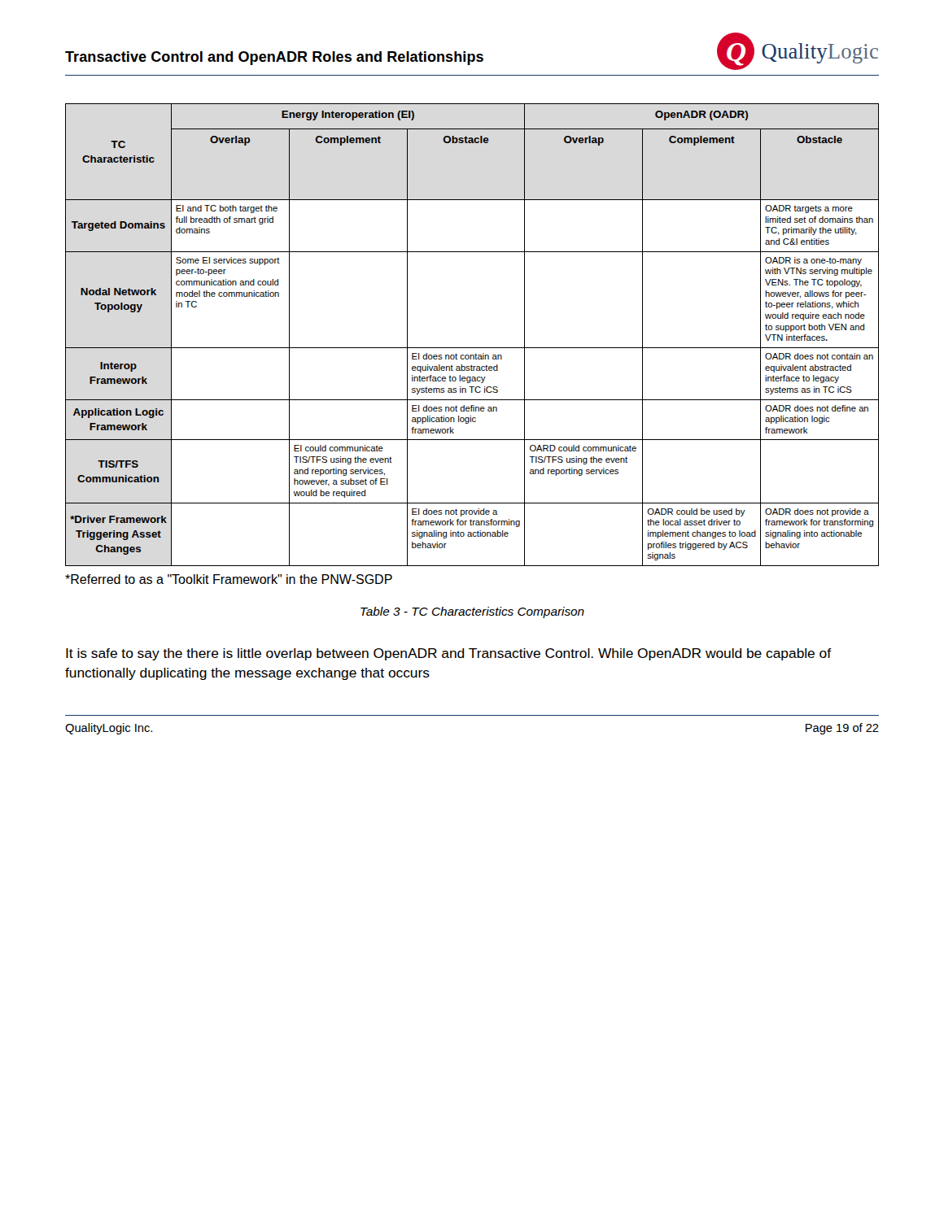Transactive Control and OpenADR Roles and Relationships
Q
QualityLogic
| TC Characteristic | Energy Interoperation (EI) | OpenADR (OADR) |
| --- | --- | --- |
| Overlap | Complement | Obstacle | Overlap | Complement | Obstacle |
| Targeted Domains | EI and TC both target the full breadth of smart grid domains | | | | | OADR targets a more limited set of domains than TC, primarily the utility, and C&I entities |
| Nodal Network Topology | Some EI services support peer-to-peer communication and could model the communication in TC | | | | | OADR is a one-to-many with VTNs serving multiple VENs. The TC topology, however, allows for peer-to-peer relations, which would require each node to support both VEN and VTN interfaces . |
| Interop Framework | | | EI does not contain an equivalent abstracted interface to legacy systems as in TC iCS | | | OADR does not contain an equivalent abstracted interface to legacy systems as in TC iCS |
| Application Logic Framework | | | EI does not define an application logic framework | | | OADR does not define an application logic framework |
| TIS/TFS Communication | | EI could communicate TIS/TFS using the event and reporting services, however, a subset of EI would be required | | OARD could communicate TIS/TFS using the event and reporting services | | |
| *Driver Framework Triggering Asset Changes | | | EI does not provide a framework for transforming signaling into actionable behavior | | OADR could be used by the local asset driver to implement changes to load profiles triggered by ACS signals | OADR does not provide a framework for transforming signaling into actionable behavior |
*Referred to as a "Toolkit Framework" in the PNW-SGDP
Table 3 - TC Characteristics Comparison
It is safe to say the there is little overlap between OpenADR and Transactive Control. While OpenADR would be capable of functionally duplicating the message exchange that occurs
QualityLogic Inc. Page 19 of 22